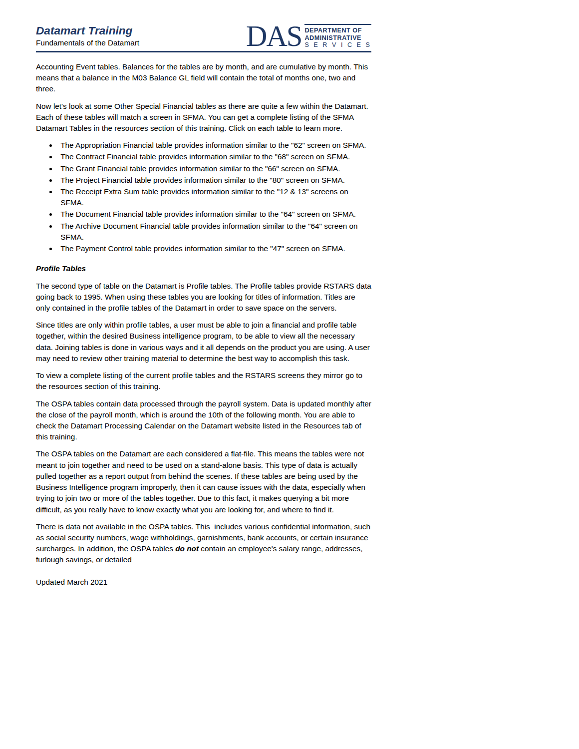Datamart Training
Fundamentals of the Datamart
DAS DEPARTMENT OF
ADMINISTRATIVE
S E R V I C E S
Accounting Event tables. Balances for the tables are by month, and are cumulative by month. This means that a balance in the M03 Balance GL field will contain the total of months one, two and three.
Now let's look at some Other Special Financial tables as there are quite a few within the Datamart. Each of these tables will match a screen in SFMA. You can get a complete listing of the SFMA Datamart Tables in the resources section of this training. Click on each table to learn more.
The Appropriation Financial table provides information similar to the "62" screen on SFMA.
The Contract Financial table provides information similar to the "68" screen on SFMA.
The Grant Financial table provides information similar to the "66" screen on SFMA.
The Project Financial table provides information similar to the "80" screen on SFMA.
The Receipt Extra Sum table provides information similar to the "12 & 13" screens on SFMA.
The Document Financial table provides information similar to the "64" screen on SFMA.
The Archive Document Financial table provides information similar to the "64" screen on SFMA.
The Payment Control table provides information similar to the "47" screen on SFMA.
Profile Tables
The second type of table on the Datamart is Profile tables. The Profile tables provide RSTARS data going back to 1995. When using these tables you are looking for titles of information. Titles are only contained in the profile tables of the Datamart in order to save space on the servers.
Since titles are only within profile tables, a user must be able to join a financial and profile table together, within the desired Business intelligence program, to be able to view all the necessary data. Joining tables is done in various ways and it all depends on the product you are using. A user may need to review other training material to determine the best way to accomplish this task.
To view a complete listing of the current profile tables and the RSTARS screens they mirror go to the resources section of this training.
The OSPA tables contain data processed through the payroll system. Data is updated monthly after the close of the payroll month, which is around the 10th of the following month. You are able to check the Datamart Processing Calendar on the Datamart website listed in the Resources tab of this training.
The OSPA tables on the Datamart are each considered a flat-file. This means the tables were not meant to join together and need to be used on a stand-alone basis. This type of data is actually pulled together as a report output from behind the scenes. If these tables are being used by the Business Intelligence program improperly, then it can cause issues with the data, especially when trying to join two or more of the tables together. Due to this fact, it makes querying a bit more difficult, as you really have to know exactly what you are looking for, and where to find it.
There is data not available in the OSPA tables. This includes various confidential information, such as social security numbers, wage withholdings, garnishments, bank accounts, or certain insurance surcharges. In addition, the OSPA tables do not contain an employee's salary range, addresses, furlough savings, or detailed
Updated March 2021